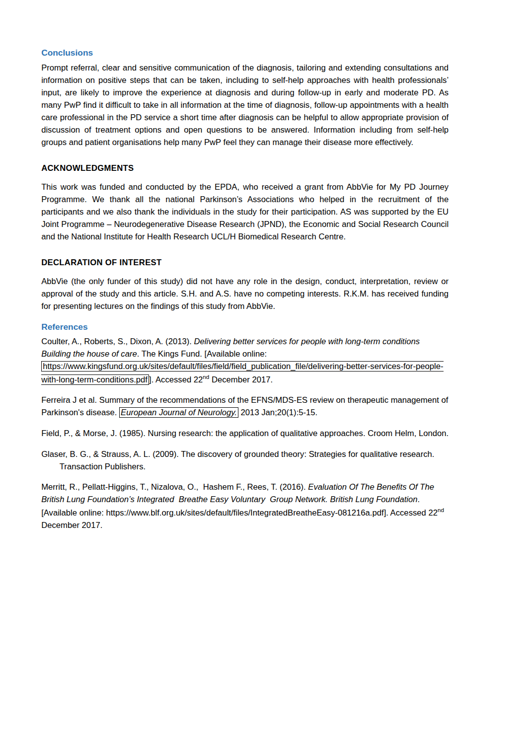Conclusions
Prompt referral, clear and sensitive communication of the diagnosis, tailoring and extending consultations and information on positive steps that can be taken, including to self-help approaches with health professionals’ input, are likely to improve the experience at diagnosis and during follow-up in early and moderate PD. As many PwP find it difficult to take in all information at the time of diagnosis, follow-up appointments with a health care professional in the PD service a short time after diagnosis can be helpful to allow appropriate provision of discussion of treatment options and open questions to be answered. Information including from self-help groups and patient organisations help many PwP feel they can manage their disease more effectively.
ACKNOWLEDGMENTS
This work was funded and conducted by the EPDA, who received a grant from AbbVie for My PD Journey Programme. We thank all the national Parkinson’s Associations who helped in the recruitment of the participants and we also thank the individuals in the study for their participation. AS was supported by the EU Joint Programme – Neurodegenerative Disease Research (JPND), the Economic and Social Research Council and the National Institute for Health Research UCL/H Biomedical Research Centre.
DECLARATION OF INTEREST
AbbVie (the only funder of this study) did not have any role in the design, conduct, interpretation, review or approval of the study and this article. S.H. and A.S. have no competing interests. R.K.M. has received funding for presenting lectures on the findings of this study from AbbVie.
References
Coulter, A., Roberts, S., Dixon, A. (2013). Delivering better services for people with long-term conditions Building the house of care. The Kings Fund. [Available online: https://www.kingsfund.org.uk/sites/default/files/field/field_publication_file/delivering-better-services-for-people-with-long-term-conditions.pdf]. Accessed 22nd December 2017.
Ferreira J et al. Summary of the recommendations of the EFNS/MDS-ES review on therapeutic management of Parkinson's disease. European Journal of Neurology. 2013 Jan;20(1):5-15.
Field, P., & Morse, J. (1985). Nursing research: the application of qualitative approaches. Croom Helm, London.
Glaser, B. G., & Strauss, A. L. (2009). The discovery of grounded theory: Strategies for qualitative research. Transaction Publishers.
Merritt, R., Pellatt-Higgins, T., Nizalova, O., Hashem F., Rees, T. (2016). Evaluation Of The Benefits Of The British Lung Foundation’s Integrated Breathe Easy Voluntary Group Network. British Lung Foundation. [Available online: https://www.blf.org.uk/sites/default/files/IntegratedBreatheEasy-081216a.pdf]. Accessed 22nd December 2017.